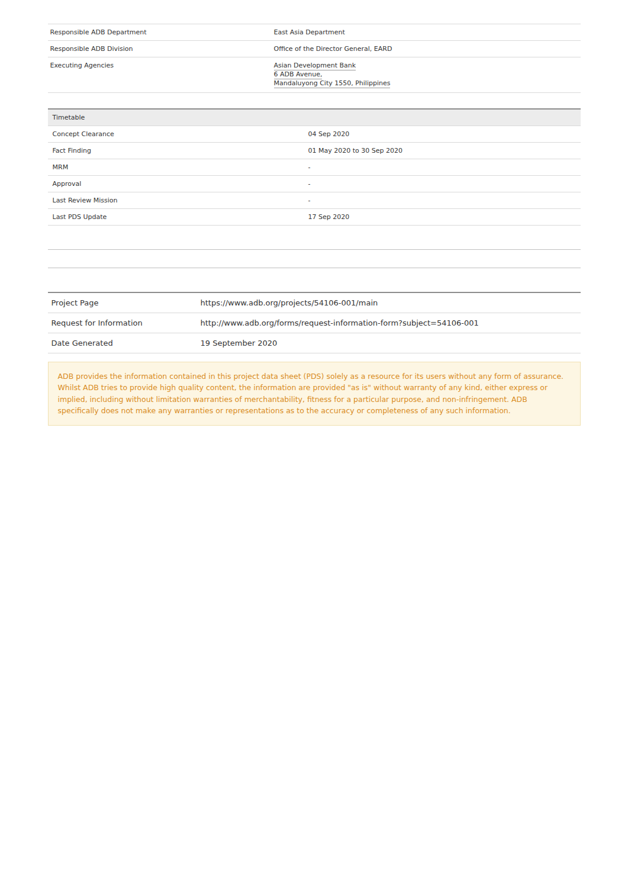| Responsible ADB Department | East Asia Department |
| Responsible ADB Division | Office of the Director General, EARD |
| Executing Agencies | Asian Development Bank 6 ADB Avenue, Mandaluyong City 1550, Philippines |
Timetable
| Concept Clearance | 04 Sep 2020 |
| Fact Finding | 01 May 2020 to 30 Sep 2020 |
| MRM | - |
| Approval | - |
| Last Review Mission | - |
| Last PDS Update | 17 Sep 2020 |
| Project Page | https://www.adb.org/projects/54106-001/main |
| Request for Information | http://www.adb.org/forms/request-information-form?subject=54106-001 |
| Date Generated | 19 September 2020 |
ADB provides the information contained in this project data sheet (PDS) solely as a resource for its users without any form of assurance. Whilst ADB tries to provide high quality content, the information are provided "as is" without warranty of any kind, either express or implied, including without limitation warranties of merchantability, fitness for a particular purpose, and non-infringement. ADB specifically does not make any warranties or representations as to the accuracy or completeness of any such information.